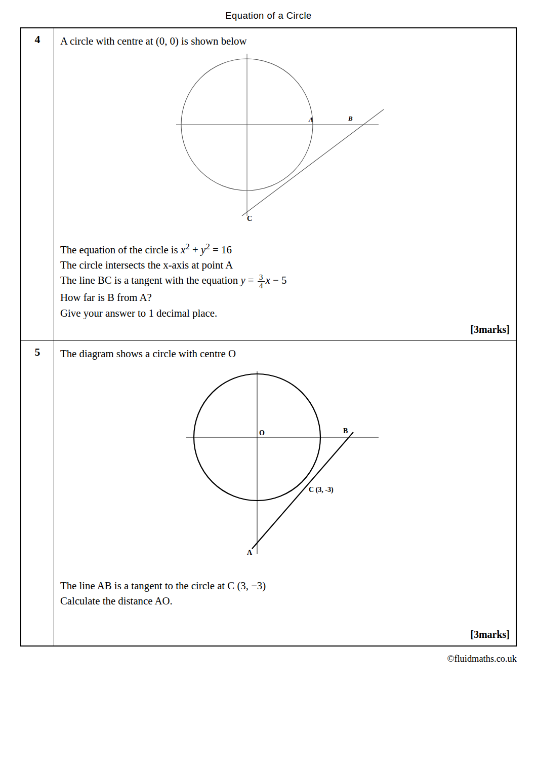Equation of a Circle
| 4 | A circle with centre at (0, 0) is shown below A B C The equation of the circle is x 2 + y 2 = 16 The circle intersects the x-axis at point A The line BC is a tangent with the equation y = 3 4 x − 5 How far is B from A? Give your answer to 1 decimal place. [3marks] |
| 5 | The diagram shows a circle with centre O O B C (3, -3) A The line AB is a tangent to the circle at C (3, −3) Calculate the distance AO. [3marks] |
©fluidmaths.co.uk